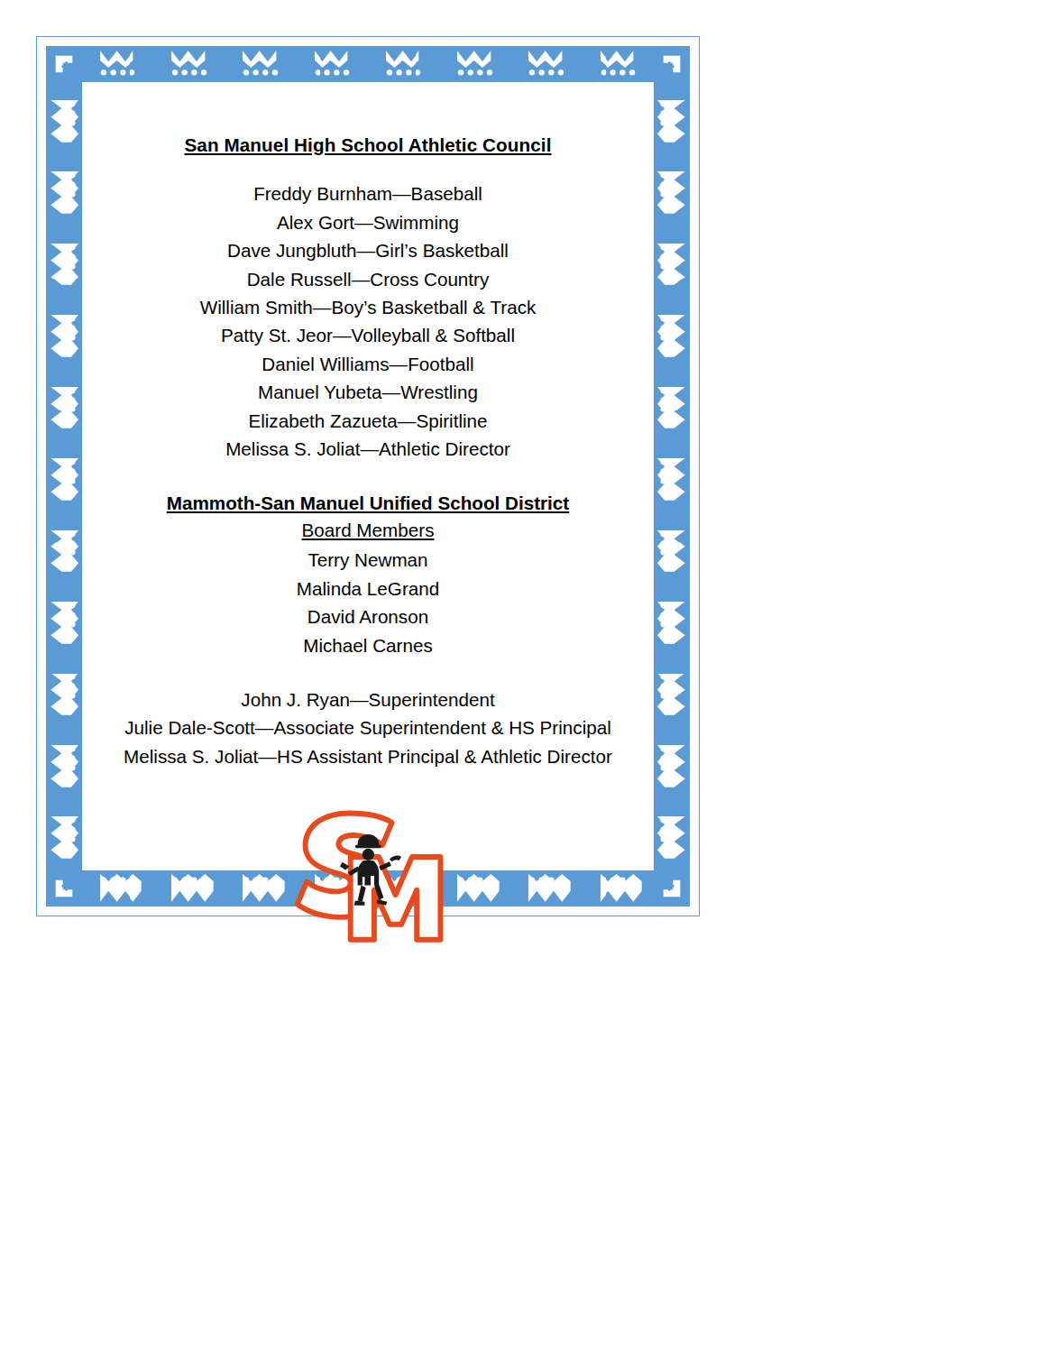San Manuel High School Athletic Council
Freddy Burnham—Baseball
Alex Gort—Swimming
Dave Jungbluth—Girl’s Basketball
Dale Russell—Cross Country
William Smith—Boy’s Basketball & Track
Patty St. Jeor—Volleyball & Softball
Daniel Williams—Football
Manuel Yubeta—Wrestling
Elizabeth Zazueta—Spiritline
Melissa S. Joliat—Athletic Director
Mammoth-San Manuel Unified School District
Board Members
Terry Newman
Malinda LeGrand
David Aronson
Michael Carnes
John J. Ryan—Superintendent
Julie Dale-Scott—Associate Superintendent & HS Principal
Melissa S. Joliat—HS Assistant Principal & Athletic Director